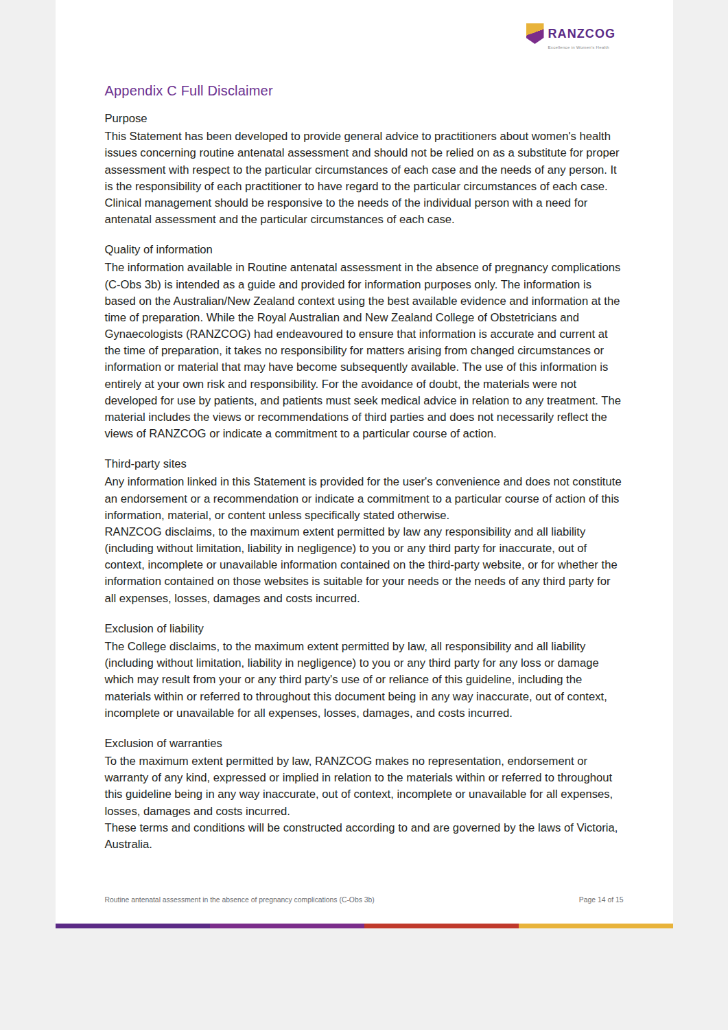RANZCOG
Excellence in Women's Health
Appendix C Full Disclaimer
Purpose
This Statement has been developed to provide general advice to practitioners about women's health issues concerning routine antenatal assessment and should not be relied on as a substitute for proper assessment with respect to the particular circumstances of each case and the needs of any person. It is the responsibility of each practitioner to have regard to the particular circumstances of each case. Clinical management should be responsive to the needs of the individual person with a need for antenatal assessment and the particular circumstances of each case.
Quality of information
The information available in Routine antenatal assessment in the absence of pregnancy complications (C-Obs 3b) is intended as a guide and provided for information purposes only. The information is based on the Australian/New Zealand context using the best available evidence and information at the time of preparation. While the Royal Australian and New Zealand College of Obstetricians and Gynaecologists (RANZCOG) had endeavoured to ensure that information is accurate and current at the time of preparation, it takes no responsibility for matters arising from changed circumstances or information or material that may have become subsequently available. The use of this information is entirely at your own risk and responsibility. For the avoidance of doubt, the materials were not developed for use by patients, and patients must seek medical advice in relation to any treatment. The material includes the views or recommendations of third parties and does not necessarily reflect the views of RANZCOG or indicate a commitment to a particular course of action.
Third-party sites
Any information linked in this Statement is provided for the user's convenience and does not constitute an endorsement or a recommendation or indicate a commitment to a particular course of action of this information, material, or content unless specifically stated otherwise.
RANZCOG disclaims, to the maximum extent permitted by law any responsibility and all liability (including without limitation, liability in negligence) to you or any third party for inaccurate, out of context, incomplete or unavailable information contained on the third-party website, or for whether the information contained on those websites is suitable for your needs or the needs of any third party for all expenses, losses, damages and costs incurred.
Exclusion of liability
The College disclaims, to the maximum extent permitted by law, all responsibility and all liability (including without limitation, liability in negligence) to you or any third party for any loss or damage which may result from your or any third party's use of or reliance of this guideline, including the materials within or referred to throughout this document being in any way inaccurate, out of context, incomplete or unavailable for all expenses, losses, damages, and costs incurred.
Exclusion of warranties
To the maximum extent permitted by law, RANZCOG makes no representation, endorsement or warranty of any kind, expressed or implied in relation to the materials within or referred to throughout this guideline being in any way inaccurate, out of context, incomplete or unavailable for all expenses, losses, damages and costs incurred.
These terms and conditions will be constructed according to and are governed by the laws of Victoria, Australia.
Routine antenatal assessment in the absence of pregnancy complications (C-Obs 3b)
Page 14 of 15